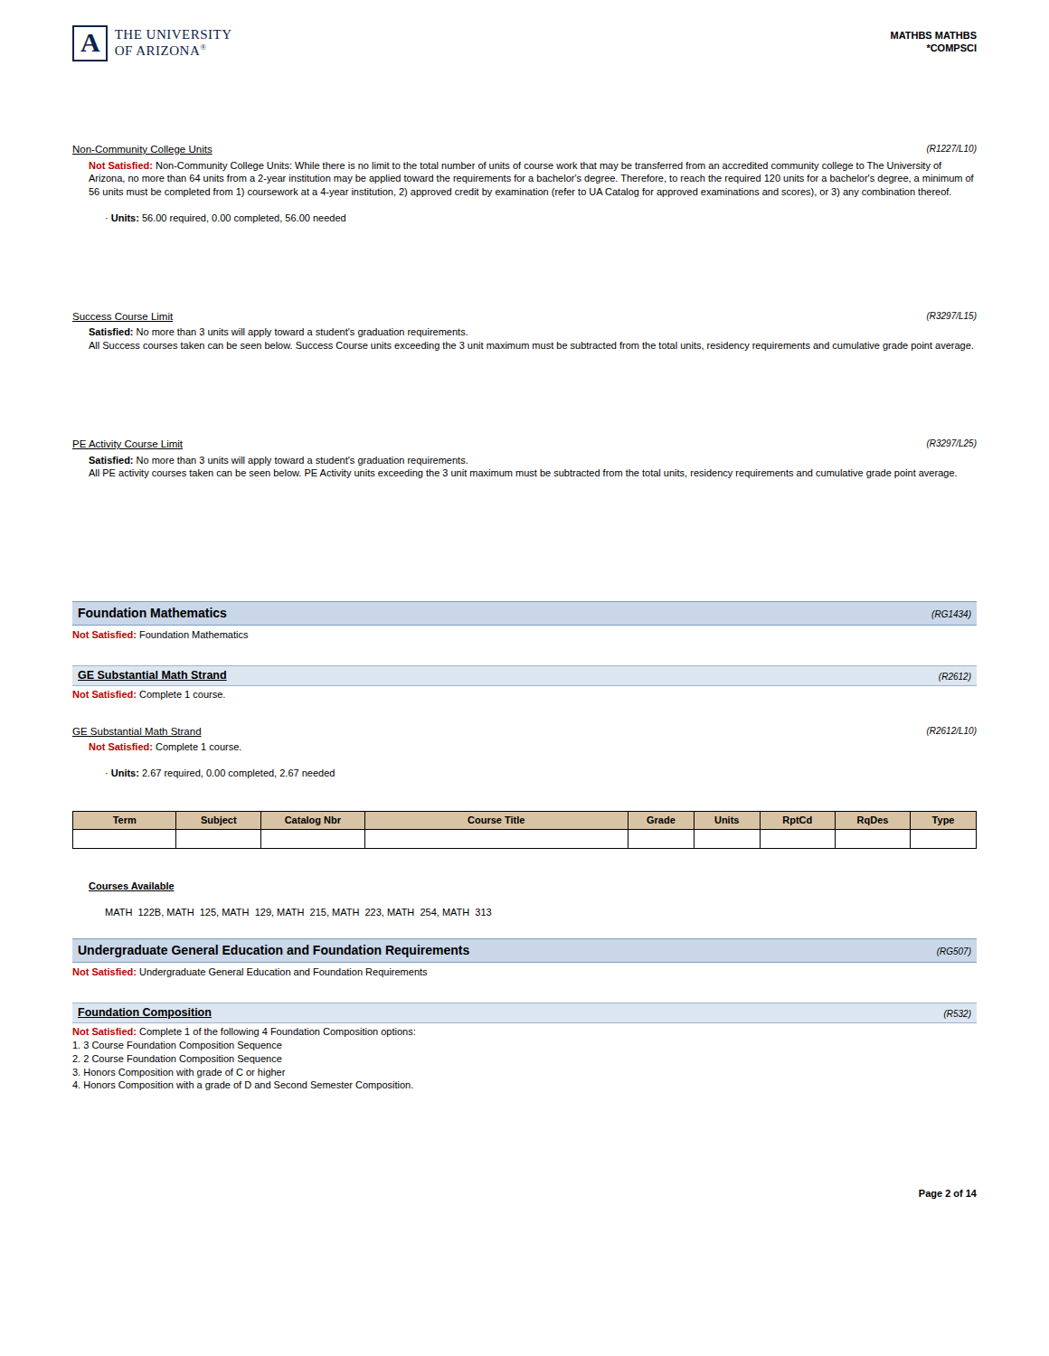A
THE UNIVERSITY OF ARIZONA®
MATHBS MATHBS
*COMPSCI
Non-Community College Units (R1227/L10)
Not Satisfied: Non-Community College Units: While there is no limit to the total number of units of course work that may be transferred from an accredited community college to The University of Arizona, no more than 64 units from a 2-year institution may be applied toward the requirements for a bachelor's degree. Therefore, to reach the required 120 units for a bachelor's degree, a minimum of 56 units must be completed from 1) coursework at a 4-year institution, 2) approved credit by examination (refer to UA Catalog for approved examinations and scores), or 3) any combination thereof.
· Units: 56.00 required, 0.00 completed, 56.00 needed
Success Course Limit (R3297/L15)
Satisfied: No more than 3 units will apply toward a student's graduation requirements.
All Success courses taken can be seen below. Success Course units exceeding the 3 unit maximum must be subtracted from the total units, residency requirements and cumulative grade point average.
PE Activity Course Limit (R3297/L25)
Satisfied: No more than 3 units will apply toward a student's graduation requirements.
All PE activity courses taken can be seen below. PE Activity units exceeding the 3 unit maximum must be subtracted from the total units, residency requirements and cumulative grade point average.
Foundation Mathematics (RG1434)
Not Satisfied: Foundation Mathematics
GE Substantial Math Strand (R2612)
Not Satisfied: Complete 1 course.
GE Substantial Math Strand (R2612/L10)
Not Satisfied: Complete 1 course.
· Units: 2.67 required, 0.00 completed, 2.67 needed
| Term | Subject | Catalog Nbr | Course Title | Grade | Units | RptCd | RqDes | Type |
| --- | --- | --- | --- | --- | --- | --- | --- | --- |
Courses Available
MATH 122B, MATH 125, MATH 129, MATH 215, MATH 223, MATH 254, MATH 313
Undergraduate General Education and Foundation Requirements (RG507)
Not Satisfied: Undergraduate General Education and Foundation Requirements
Foundation Composition (R532)
Not Satisfied: Complete 1 of the following 4 Foundation Composition options:
1. 3 Course Foundation Composition Sequence
2. 2 Course Foundation Composition Sequence
3. Honors Composition with grade of C or higher
4. Honors Composition with a grade of D and Second Semester Composition.
Page 2 of 14